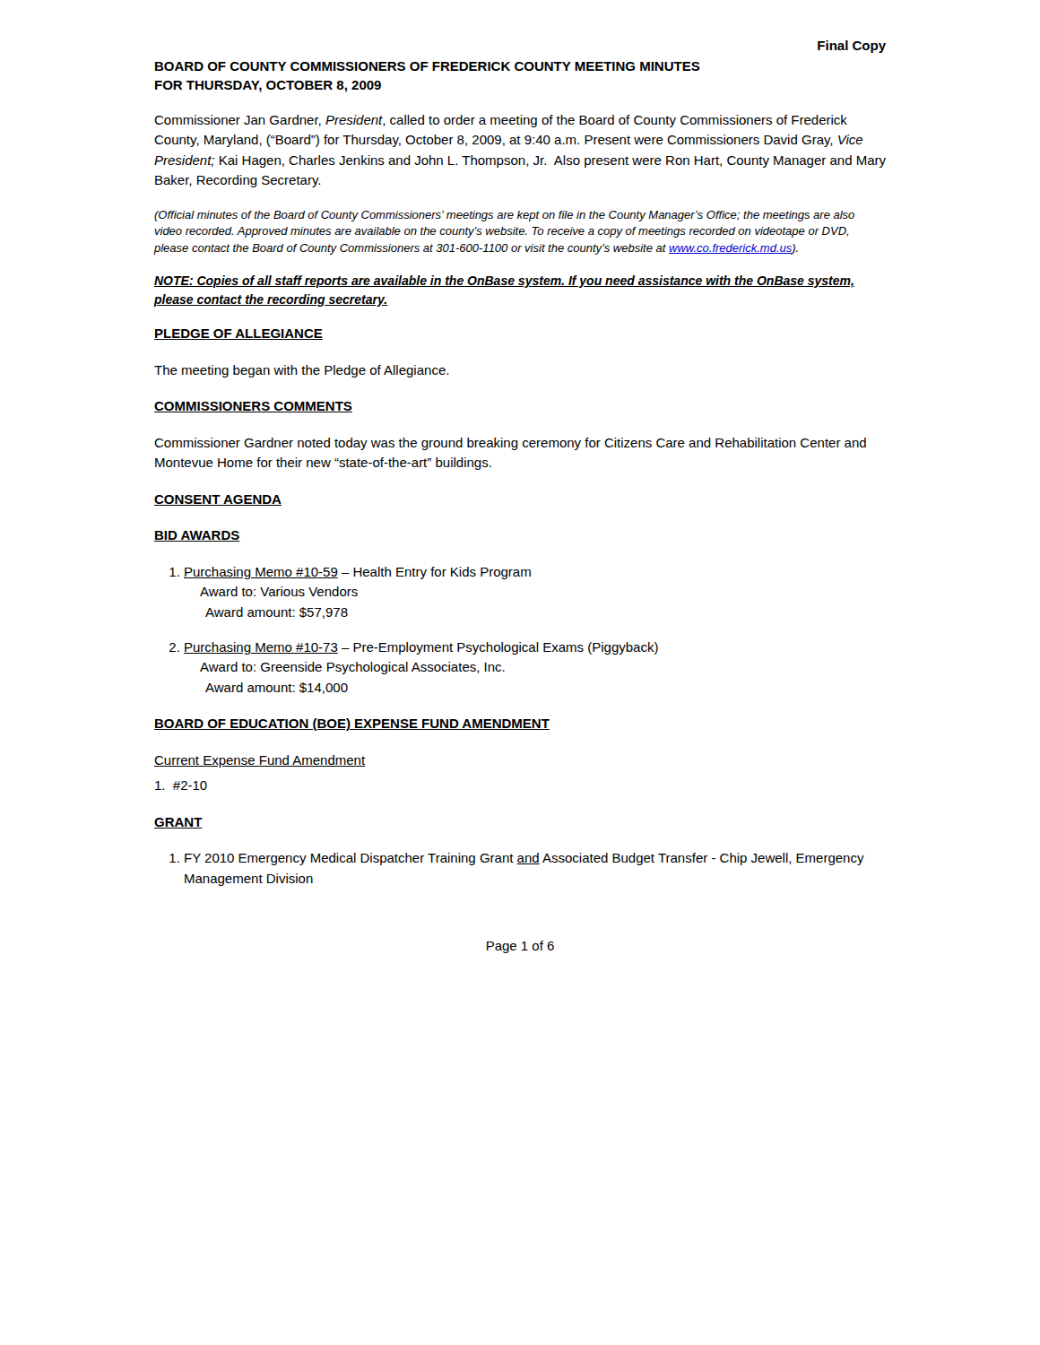Final Copy
Board of County Commissioners of Frederick County Meeting Minutes
for Thursday, October 8, 2009
Commissioner Jan Gardner, President, called to order a meeting of the Board of County Commissioners of Frederick County, Maryland, (“Board”) for Thursday, October 8, 2009, at 9:40 a.m. Present were Commissioners David Gray, Vice President; Kai Hagen, Charles Jenkins and John L. Thompson, Jr. Also present were Ron Hart, County Manager and Mary Baker, Recording Secretary.
(Official minutes of the Board of County Commissioners’ meetings are kept on file in the County Manager’s Office; the meetings are also video recorded. Approved minutes are available on the county’s website. To receive a copy of meetings recorded on videotape or DVD, please contact the Board of County Commissioners at 301-600-1100 or visit the county’s website at www.co.frederick.md.us).
NOTE: Copies of all staff reports are available in the OnBase system. If you need assistance with the OnBase system, please contact the recording secretary.
Pledge of Allegiance
The meeting began with the Pledge of Allegiance.
Commissioners Comments
Commissioner Gardner noted today was the ground breaking ceremony for Citizens Care and Rehabilitation Center and Montevue Home for their new “state-of-the-art” buildings.
Consent Agenda
Bid Awards
Purchasing Memo #10-59 – Health Entry for Kids Program Award to: Various Vendors Award amount: $57,978
Purchasing Memo #10-73 – Pre-Employment Psychological Exams (Piggyback) Award to: Greenside Psychological Associates, Inc. Award amount: $14,000
Board of Education (BOE) Expense Fund Amendment
Current Expense Fund Amendment
1. #2-10
Grant
FY 2010 Emergency Medical Dispatcher Training Grant and Associated Budget Transfer - Chip Jewell, Emergency Management Division
Page 1 of 6